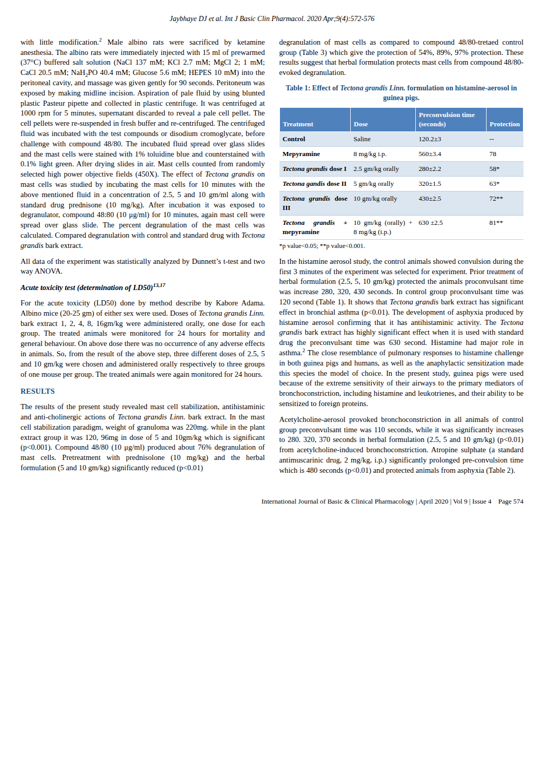Jaybhaye DJ et al. Int J Basic Clin Pharmacol. 2020 Apr;9(4):572-576
with little modification.2 Male albino rats were sacrificed by ketamine anesthesia. The albino rats were immediately injected with 15 ml of prewarmed (37°C) buffered salt solution (NaCl 137 mM; KCl 2.7 mM; MgCl 2; 1 mM; CaCl 20.5 mM; NaH2PO 40.4 mM; Glucose 5.6 mM; HEPES 10 mM) into the peritoneal cavity, and massage was given gently for 90 seconds. Peritoneum was exposed by making midline incision. Aspiration of pale fluid by using blunted plastic Pasteur pipette and collected in plastic centrifuge. It was centrifuged at 1000 rpm for 5 minutes, supernatant discarded to reveal a pale cell pellet. The cell pellets were re-suspended in fresh buffer and re-centrifuged. The centrifuged fluid was incubated with the test compounds or disodium cromoglycate, before challenge with compound 48/80. The incubated fluid spread over glass slides and the mast cells were stained with 1% toluidine blue and counterstained with 0.1% light green. After drying slides in air. Mast cells counted from randomly selected high power objective fields (450X). The effect of Tectona grandis on mast cells was studied by incubating the mast cells for 10 minutes with the above mentioned fluid in a concentration of 2.5, 5 and 10 gm/ml along with standard drug prednisone (10 mg/kg). After incubation it was exposed to degranulator, compound 48:80 (10 μg/ml) for 10 minutes, again mast cell were spread over glass slide. The percent degranulation of the mast cells was calculated. Compared degranulation with control and standard drug with Tectona grandis bark extract.
All data of the experiment was statistically analyzed by Dunnett’s t-test and two way ANOVA.
Acute toxicity test (determination of LD50)13,17
For the acute toxicity (LD50) done by method describe by Kabore Adama. Albino mice (20-25 gm) of either sex were used. Doses of Tectona grandis Linn. bark extract 1, 2, 4, 8, 16gm/kg were administered orally, one dose for each group. The treated animals were monitored for 24 hours for mortality and general behaviour. On above dose there was no occurrence of any adverse effects in animals. So, from the result of the above step, three different doses of 2.5, 5 and 10 gm/kg were chosen and administered orally respectively to three groups of one mouse per group. The treated animals were again monitored for 24 hours.
Results
The results of the present study revealed mast cell stabilization, antihistaminic and anti-cholinergic actions of Tectona grandis Linn. bark extract. In the mast cell stabilization paradigm, weight of granuloma was 220mg. while in the plant extract group it was 120, 96mg in dose of 5 and 10gm/kg which is significant (p<0.001). Compound 48/80 (10 μg/ml) produced about 76% degranulation of mast cells. Pretreatment with prednisolone (10 mg/kg) and the herbal formulation (5 and 10 gm/kg) significantly reduced (p<0.01)
degranulation of mast cells as compared to compound 48/80-tretaed control group (Table 3) which give the protection of 54%, 89%, 97% protection. These results suggest that herbal formulation protects mast cells from compound 48/80-evoked degranulation.
Table 1: Effect of Tectona grandis Linn. formulation on histamine-aerosol in guinea pigs.
| Treatment | Dose | Preconvulsion time (seconds) | Protection |
| --- | --- | --- | --- |
| Control | Saline | 120.2±3 | -- |
| Mepyramine | 8 mg/kg i.p. | 560±3.4 | 78 |
| Tectona grandis dose I | 2.5 gm/kg orally | 280±2.2 | 58* |
| Tectona gandis dose II | 5 gm/kg orally | 320±1.5 | 63* |
| Tectona grandis dose III | 10 gm/kg orally | 430±2.5 | 72** |
| Tectona grandis + mepyramine | 10 gm/kg (orally) + 8 mg/kg (i.p.) | 630 ±2.5 | 81** |
*p value<0.05; **p value<0.001.
In the histamine aerosol study, the control animals showed convulsion during the first 3 minutes of the experiment was selected for experiment. Prior treatment of herbal formulation (2.5, 5, 10 gm/kg) protected the animals proconvulsant time was increase 280, 320, 430 seconds. In control group proconvulsant time was 120 second (Table 1). It shows that Tectona grandis bark extract has significant effect in bronchial asthma (p<0.01). The development of asphyxia produced by histamine aerosol confirming that it has antihistaminic activity. The Tectona grandis bark extract has highly significant effect when it is used with standard drug the preconvulsant time was 630 second. Histamine had major role in asthma.2 The close resemblance of pulmonary responses to histamine challenge in both guinea pigs and humans, as well as the anaphylactic sensitization made this species the model of choice. In the present study, guinea pigs were used because of the extreme sensitivity of their airways to the primary mediators of bronchoconstriction, including histamine and leukotrienes, and their ability to be sensitized to foreign proteins.
Acetylcholine-aerosol provoked bronchoconstriction in all animals of control group preconvulsant time was 110 seconds, while it was significantly increases to 280. 320, 370 seconds in herbal formulation (2.5, 5 and 10 gm/kg) (p<0.01) from acetylcholine-induced bronchoconstriction. Atropine sulphate (a standard antimuscarinic drug, 2 mg/kg, i.p.) significantly prolonged pre-convulsion time which is 480 seconds (p<0.01) and protected animals from asphyxia (Table 2).
International Journal of Basic & Clinical Pharmacology | April 2020 | Vol 9 | Issue 4 Page 574